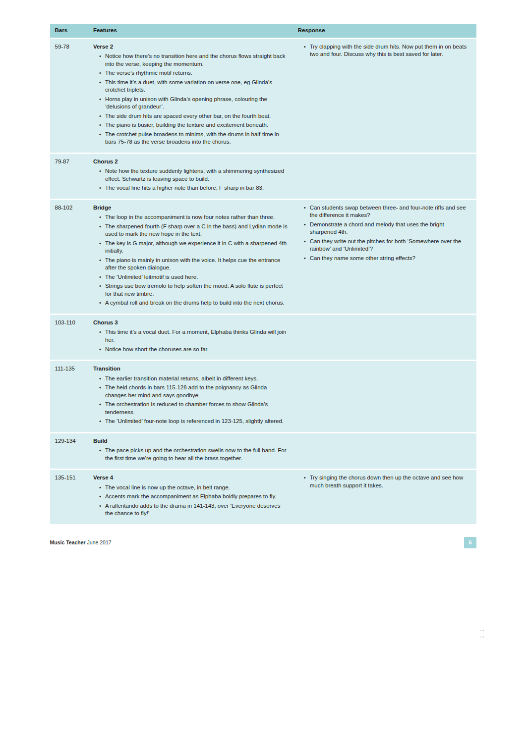| Bars | Features | Response |
| --- | --- | --- |
| 59-78 | Verse 2 Notice how there’s no transition here and the chorus flows straight back into the verse, keeping the momentum. The verse’s rhythmic motif returns. This time it’s a duet, with some variation on verse one, eg Glinda’s crotchet triplets. Horns play in unison with Glinda’s opening phrase, colouring the ‘delusions of grandeur’. The side drum hits are spaced every other bar, on the fourth beat. The piano is busier, building the texture and excitement beneath. The crotchet pulse broadens to minims, with the drums in half-time in bars 75-78 as the verse broadens into the chorus. | Try clapping with the side drum hits. Now put them in on beats two and four. Discuss why this is best saved for later. |
| 79-87 | Chorus 2 Note how the texture suddenly lightens, with a shimmering synthesized effect. Schwartz is leaving space to build. The vocal line hits a higher note than before, F sharp in bar 83. | |
| 88-102 | Bridge The loop in the accompaniment is now four notes rather than three. The sharpened fourth (F sharp over a C in the bass) and Lydian mode is used to mark the new hope in the text. The key is G major, although we experience it in C with a sharpened 4th initially. The piano is mainly in unison with the voice. It helps cue the entrance after the spoken dialogue. The ‘Unlimited’ leitmotif is used here. Strings use bow tremolo to help soften the mood. A solo flute is perfect for that new timbre. A cymbal roll and break on the drums help to build into the next chorus. | Can students swap between three- and four-note riffs and see the difference it makes? Demonstrate a chord and melody that uses the bright sharpened 4th. Can they write out the pitches for both ‘Somewhere over the rainbow’ and ‘Unlimited’? Can they name some other string effects? |
| 103-110 | Chorus 3 This time it’s a vocal duet. For a moment, Elphaba thinks Glinda will join her. Notice how short the choruses are so far. | |
| 111-135 | Transition The earlier transition material returns, albeit in different keys. The held chords in bars 115-128 add to the poignancy as Glinda changes her mind and says goodbye. The orchestration is reduced to chamber forces to show Glinda’s tenderness. The ‘Unlimited’ four-note loop is referenced in 123-125, slightly altered. | |
| 129-134 | Build The pace picks up and the orchestration swells now to the full band. For the first time we’re going to hear all the brass together. | |
| 135-151 | Verse 4 The vocal line is now up the octave, in belt range. Accents mark the accompaniment as Elphaba boldly prepares to fly. A rallentando adds to the drama in 141-143, over ‘Everyone deserves the chance to fly!’ | Try singing the chorus down then up the octave and see how much breath support it takes. |
⋮⋮
Music Teacher June 2017
6